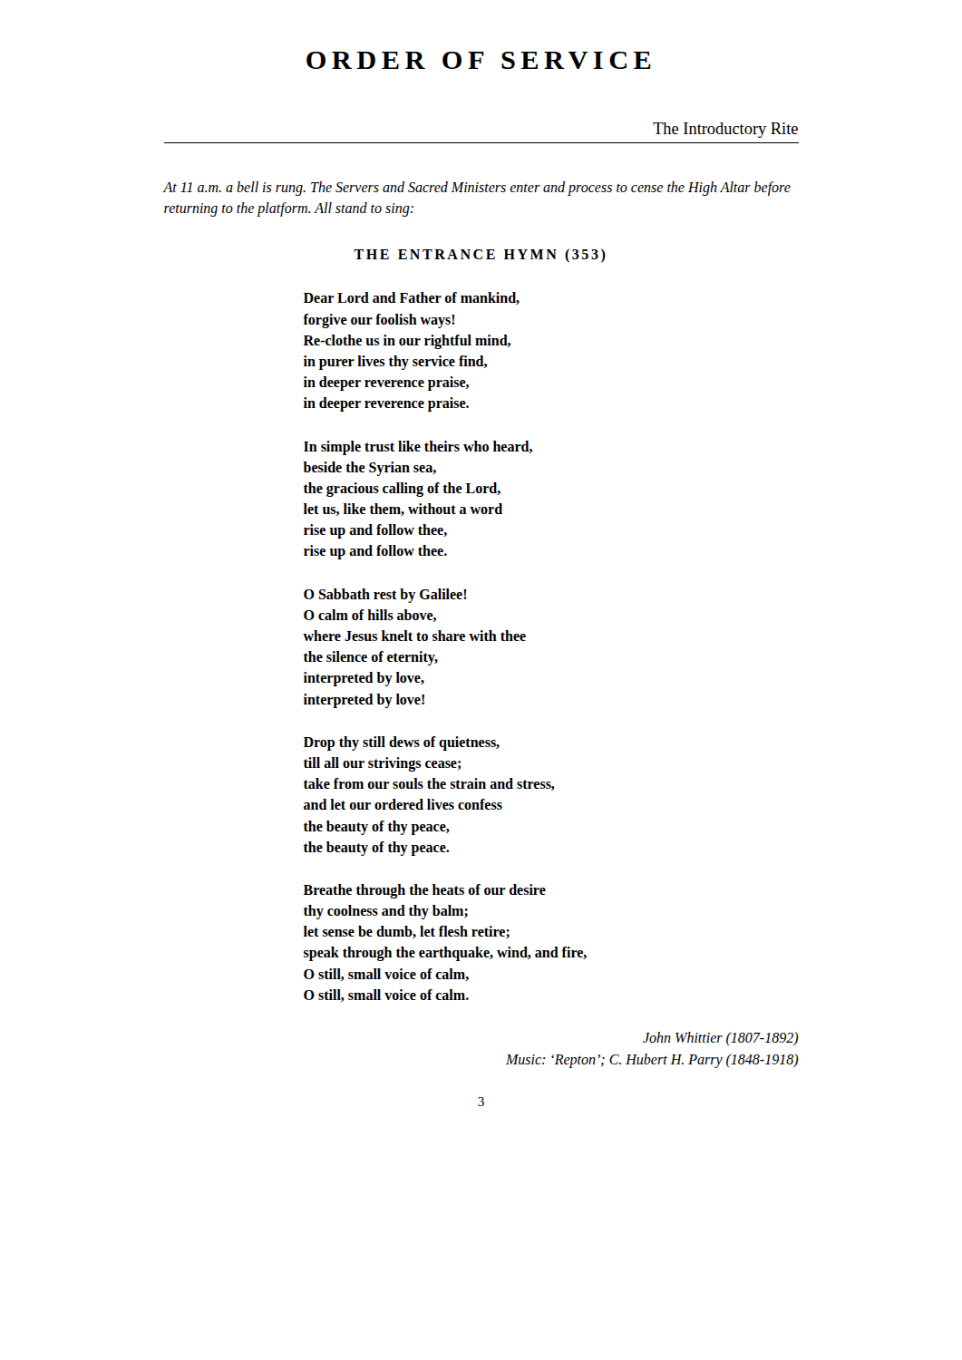ORDER OF SERVICE
The Introductory Rite
At 11 a.m. a bell is rung. The Servers and Sacred Ministers enter and process to cense the High Altar before returning to the platform. All stand to sing:
THE ENTRANCE HYMN (353)
Dear Lord and Father of mankind,
forgive our foolish ways!
Re-clothe us in our rightful mind,
in purer lives thy service find,
in deeper reverence praise,
in deeper reverence praise.
In simple trust like theirs who heard,
beside the Syrian sea,
the gracious calling of the Lord,
let us, like them, without a word
rise up and follow thee,
rise up and follow thee.
O Sabbath rest by Galilee!
O calm of hills above,
where Jesus knelt to share with thee
the silence of eternity,
interpreted by love,
interpreted by love!
Drop thy still dews of quietness,
till all our strivings cease;
take from our souls the strain and stress,
and let our ordered lives confess
the beauty of thy peace,
the beauty of thy peace.
Breathe through the heats of our desire
thy coolness and thy balm;
let sense be dumb, let flesh retire;
speak through the earthquake, wind, and fire,
O still, small voice of calm,
O still, small voice of calm.
John Whittier (1807-1892)
Music: ‘Repton’; C. Hubert H. Parry (1848-1918)
3